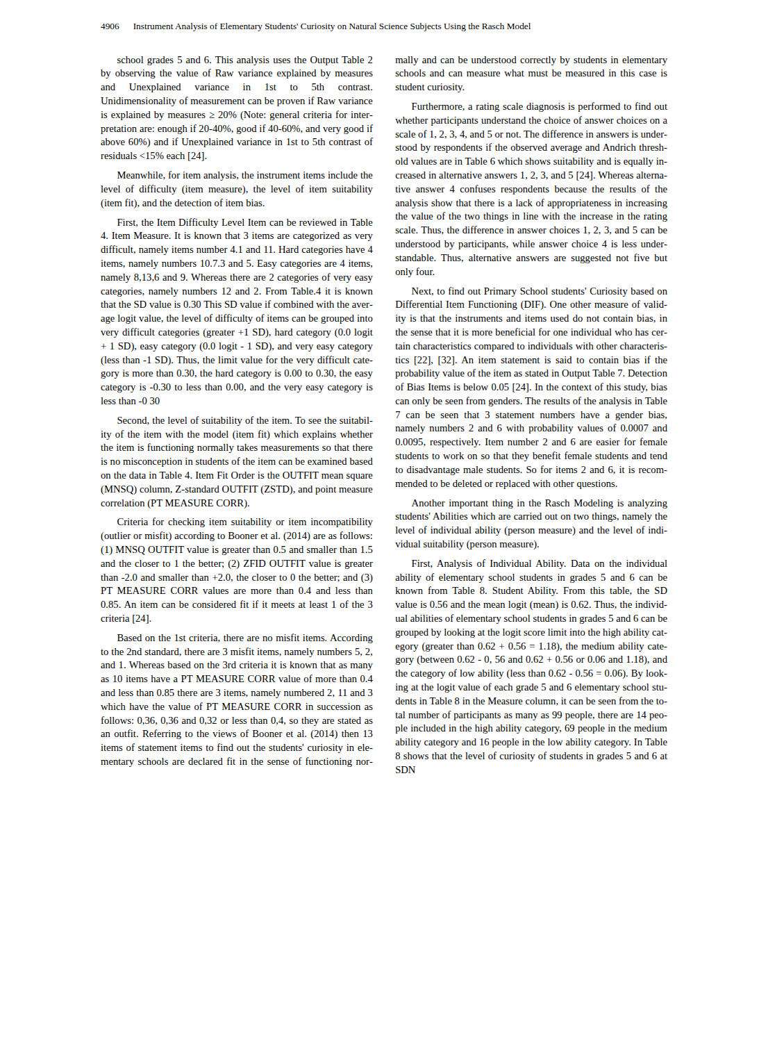4906 Instrument Analysis of Elementary Students' Curiosity on Natural Science Subjects Using the Rasch Model
school grades 5 and 6. This analysis uses the Output Table 2 by observing the value of Raw variance explained by measures and Unexplained variance in 1st to 5th contrast. Unidimensionality of measurement can be proven if Raw variance is explained by measures ≥ 20% (Note: general criteria for interpretation are: enough if 20-40%, good if 40-60%, and very good if above 60%) and if Unexplained variance in 1st to 5th contrast of residuals <15% each [24].
Meanwhile, for item analysis, the instrument items include the level of difficulty (item measure), the level of item suitability (item fit), and the detection of item bias.
First, the Item Difficulty Level Item can be reviewed in Table 4. Item Measure. It is known that 3 items are categorized as very difficult, namely items number 4.1 and 11. Hard categories have 4 items, namely numbers 10.7.3 and 5. Easy categories are 4 items, namely 8,13,6 and 9. Whereas there are 2 categories of very easy categories, namely numbers 12 and 2. From Table.4 it is known that the SD value is 0.30 This SD value if combined with the average logit value, the level of difficulty of items can be grouped into very difficult categories (greater +1 SD), hard category (0.0 logit + 1 SD), easy category (0.0 logit - 1 SD), and very easy category (less than -1 SD). Thus, the limit value for the very difficult category is more than 0.30, the hard category is 0.00 to 0.30, the easy category is -0.30 to less than 0.00, and the very easy category is less than -0 30
Second, the level of suitability of the item. To see the suitability of the item with the model (item fit) which explains whether the item is functioning normally takes measurements so that there is no misconception in students of the item can be examined based on the data in Table 4. Item Fit Order is the OUTFIT mean square (MNSQ) column, Z-standard OUTFIT (ZSTD), and point measure correlation (PT MEASURE CORR).
Criteria for checking item suitability or item incompatibility (outlier or misfit) according to Booner et al. (2014) are as follows: (1) MNSQ OUTFIT value is greater than 0.5 and smaller than 1.5 and the closer to 1 the better; (2) ZFID OUTFIT value is greater than -2.0 and smaller than +2.0, the closer to 0 the better; and (3) PT MEASURE CORR values are more than 0.4 and less than 0.85. An item can be considered fit if it meets at least 1 of the 3 criteria [24].
Based on the 1st criteria, there are no misfit items. According to the 2nd standard, there are 3 misfit items, namely numbers 5, 2, and 1. Whereas based on the 3rd criteria it is known that as many as 10 items have a PT MEASURE CORR value of more than 0.4 and less than 0.85 there are 3 items, namely numbered 2, 11 and 3 which have the value of PT MEASURE CORR in succession as follows: 0,36, 0,36 and 0,32 or less than 0,4, so they are stated as an outfit. Referring to the views of Booner et al. (2014) then 13 items of statement items to find out the students' curiosity in elementary schools are declared fit in the sense of functioning normally and can be understood correctly by students in elementary schools and can measure what must be measured in this case is student curiosity.
Furthermore, a rating scale diagnosis is performed to find out whether participants understand the choice of answer choices on a scale of 1, 2, 3, 4, and 5 or not. The difference in answers is understood by respondents if the observed average and Andrich threshold values are in Table 6 which shows suitability and is equally increased in alternative answers 1, 2, 3, and 5 [24]. Whereas alternative answer 4 confuses respondents because the results of the analysis show that there is a lack of appropriateness in increasing the value of the two things in line with the increase in the rating scale. Thus, the difference in answer choices 1, 2, 3, and 5 can be understood by participants, while answer choice 4 is less understandable. Thus, alternative answers are suggested not five but only four.
Next, to find out Primary School students' Curiosity based on Differential Item Functioning (DIF). One other measure of validity is that the instruments and items used do not contain bias, in the sense that it is more beneficial for one individual who has certain characteristics compared to individuals with other characteristics [22], [32]. An item statement is said to contain bias if the probability value of the item as stated in Output Table 7. Detection of Bias Items is below 0.05 [24]. In the context of this study, bias can only be seen from genders. The results of the analysis in Table 7 can be seen that 3 statement numbers have a gender bias, namely numbers 2 and 6 with probability values of 0.0007 and 0.0095, respectively. Item number 2 and 6 are easier for female students to work on so that they benefit female students and tend to disadvantage male students. So for items 2 and 6, it is recommended to be deleted or replaced with other questions.
Another important thing in the Rasch Modeling is analyzing students' Abilities which are carried out on two things, namely the level of individual ability (person measure) and the level of individual suitability (person measure).
First, Analysis of Individual Ability. Data on the individual ability of elementary school students in grades 5 and 6 can be known from Table 8. Student Ability. From this table, the SD value is 0.56 and the mean logit (mean) is 0.62. Thus, the individual abilities of elementary school students in grades 5 and 6 can be grouped by looking at the logit score limit into the high ability category (greater than 0.62 + 0.56 = 1.18), the medium ability category (between 0.62 - 0, 56 and 0.62 + 0.56 or 0.06 and 1.18), and the category of low ability (less than 0.62 - 0.56 = 0.06). By looking at the logit value of each grade 5 and 6 elementary school students in Table 8 in the Measure column, it can be seen from the total number of participants as many as 99 people, there are 14 people included in the high ability category, 69 people in the medium ability category and 16 people in the low ability category. In Table 8 shows that the level of curiosity of students in grades 5 and 6 at SDN